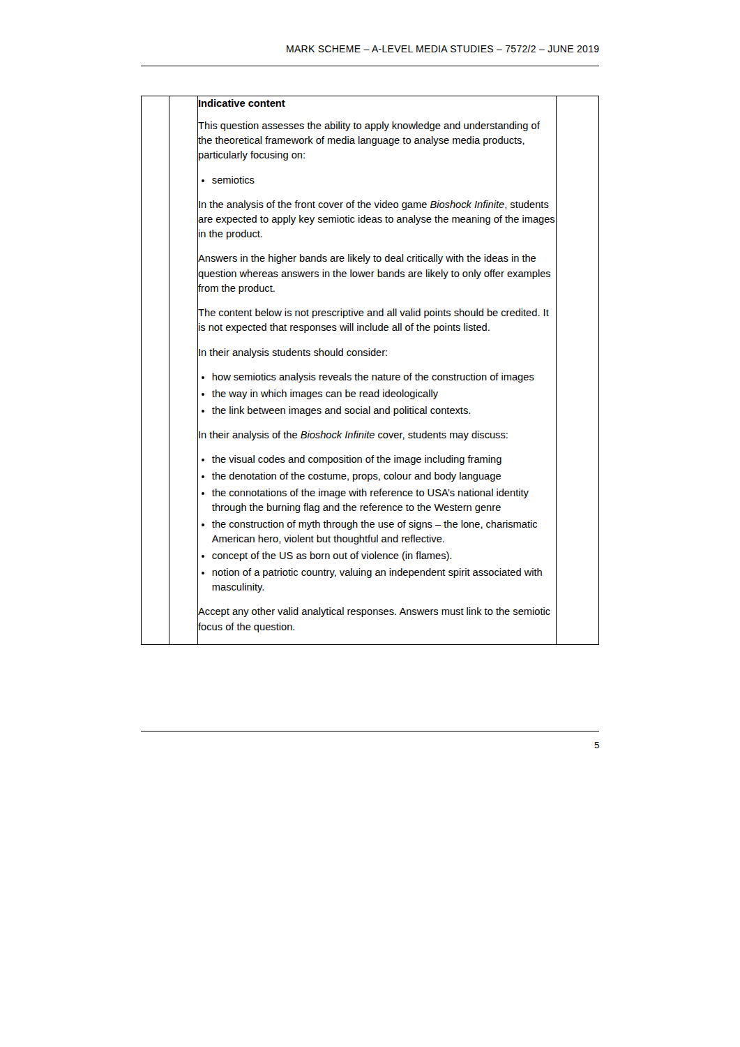MARK SCHEME – A-LEVEL MEDIA STUDIES – 7572/2 – JUNE 2019
| | | Indicative content This question assesses the ability to apply knowledge and understanding of the theoretical framework of media language to analyse media products, particularly focusing on: semiotics In the analysis of the front cover of the video game Bioshock Infinite , students are expected to apply key semiotic ideas to analyse the meaning of the images in the product. Answers in the higher bands are likely to deal critically with the ideas in the question whereas answers in the lower bands are likely to only offer examples from the product. The content below is not prescriptive and all valid points should be credited. It is not expected that responses will include all of the points listed. In their analysis students should consider: how semiotics analysis reveals the nature of the construction of images the way in which images can be read ideologically the link between images and social and political contexts. In their analysis of the Bioshock Infinite cover, students may discuss: the visual codes and composition of the image including framing the denotation of the costume, props, colour and body language the connotations of the image with reference to USA’s national identity through the burning flag and the reference to the Western genre the construction of myth through the use of signs – the lone, charismatic American hero, violent but thoughtful and reflective. concept of the US as born out of violence (in flames). notion of a patriotic country, valuing an independent spirit associated with masculinity. Accept any other valid analytical responses. Answers must link to the semiotic focus of the question. | |
5